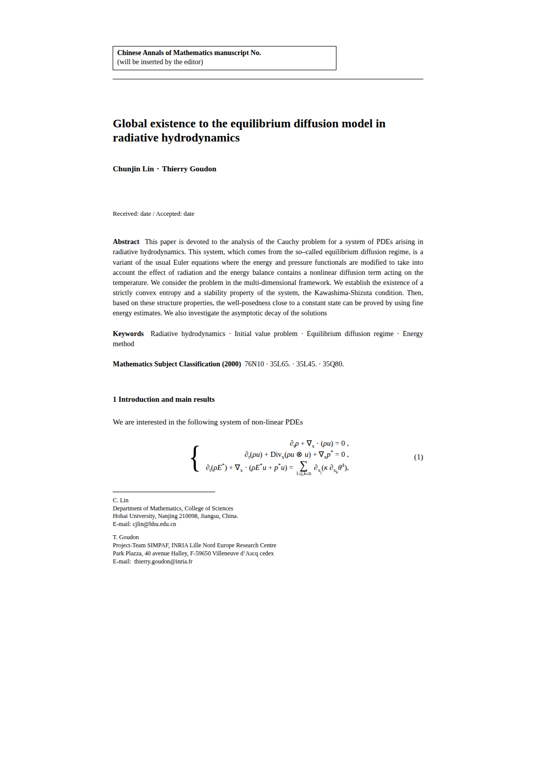Chinese Annals of Mathematics manuscript No.
(will be inserted by the editor)
Global existence to the equilibrium diffusion model in
radiative hydrodynamics
Chunjin Lin·Thierry Goudon
Received: date / Accepted: date
Abstract This paper is devoted to the analysis of the Cauchy problem for a system of PDEs arising in radiative hydrodynamics. This system, which comes from the so–called equilibrium diffusion regime, is a variant of the usual Euler equations where the energy and pressure functionals are modified to take into account the effect of radiation and the energy balance contains a nonlinear diffusion term acting on the temperature. We consider the problem in the multi-dimensional framework. We establish the existence of a strictly convex entropy and a stability property of the system, the Kawashima-Shizuta condition. Then, based on these structure properties, the well-posedness close to a constant state can be proved by using fine energy estimates. We also investigate the asymptotic decay of the solutions
Keywords Radiative hydrodynamics · Initial value problem · Equilibrium diffusion regime · Energy method
Mathematics Subject Classification (2000) 76N10 · 35L65. · 35L45. · 35Q80.
1 Introduction and main results
We are interested in the following system of non-linear PDEs
(1)
{
| ∂ t ρ + ∇ x · ( ρu ) = 0 , |
| ∂ t ( ρu ) + Div x ( ρu ⊗ u ) + ∇ x p * = 0 , |
| ∂ t ( ρE * ) + ∇ x · ( ρE * u + p * u ) = ∑ 1≤j,k≤n ∂ x j ( κ ∂ x k θ 4 ), |
C. Lin
Department of Mathematics, College of Sciences
Hohai University, Nanjing 210098, Jiangsu, China.
E-mail: cjlin@hhu.edu.cn
T. Goudon
Project-Team SIMPAF, INRIA Lille Nord Europe Research Centre
Park Plazza, 40 avenue Halley, F-59650 Villeneuve d’Ascq cedex
E-mail: thierry.goudon@inria.fr